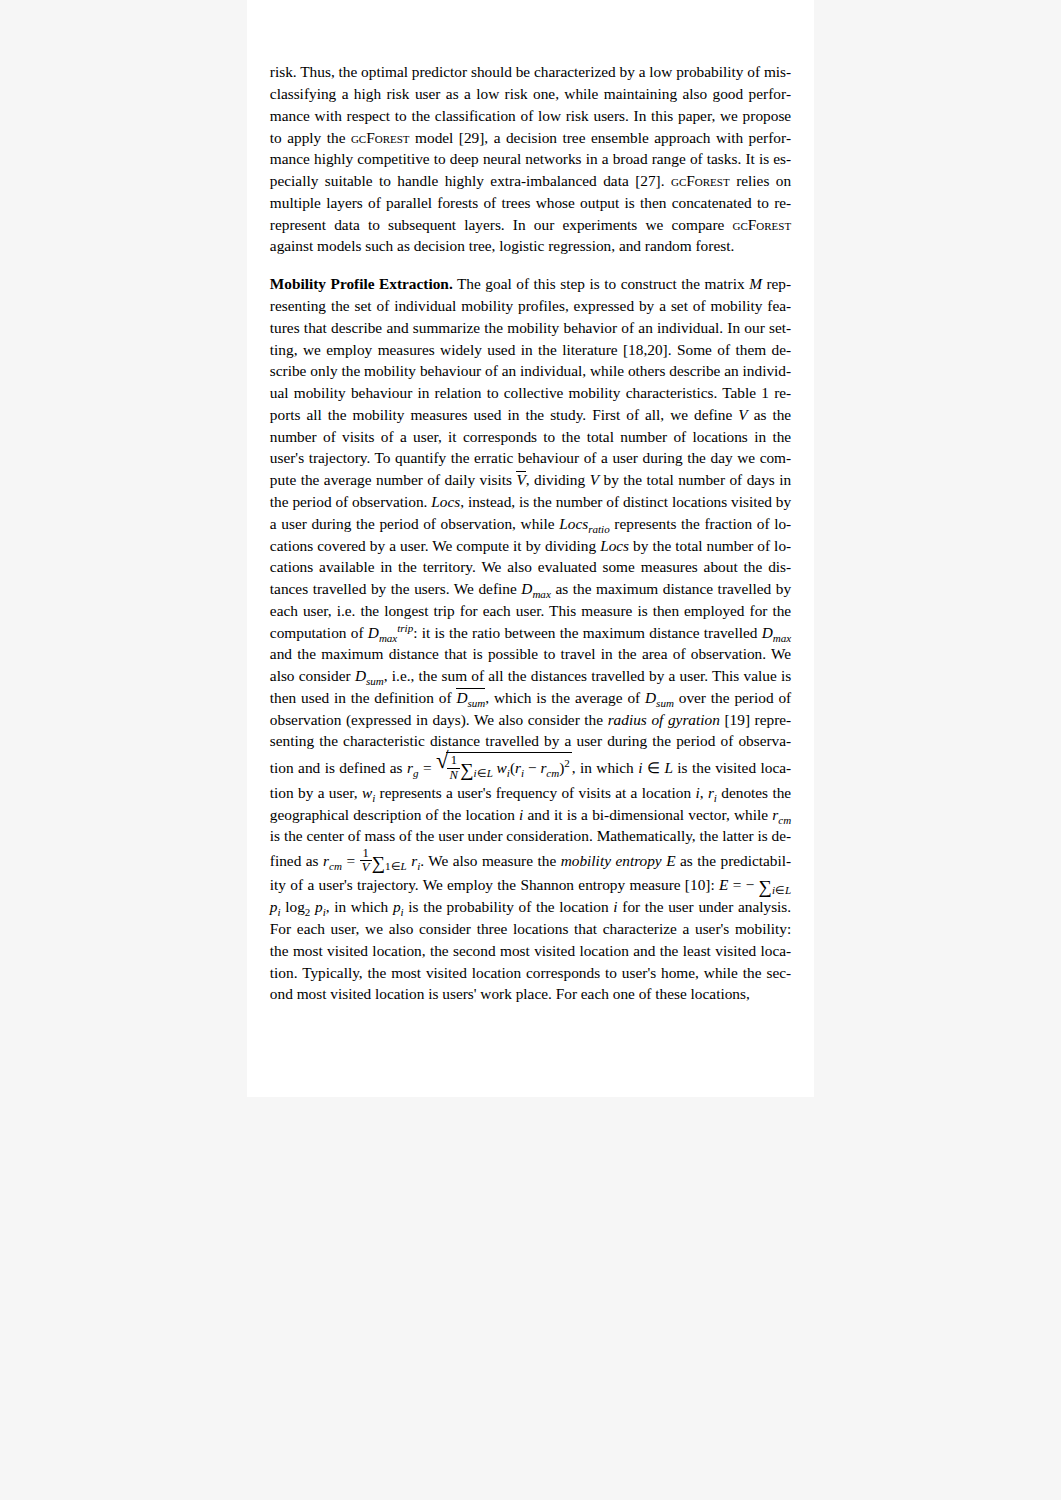risk. Thus, the optimal predictor should be characterized by a low probability of misclassifying a high risk user as a low risk one, while maintaining also good performance with respect to the classification of low risk users. In this paper, we propose to apply the gcForest model [29], a decision tree ensemble approach with performance highly competitive to deep neural networks in a broad range of tasks. It is especially suitable to handle highly extra-imbalanced data [27]. gcForest relies on multiple layers of parallel forests of trees whose output is then concatenated to re-represent data to subsequent layers. In our experiments we compare gcForest against models such as decision tree, logistic regression, and random forest.
Mobility Profile Extraction. The goal of this step is to construct the matrix M representing the set of individual mobility profiles, expressed by a set of mobility features that describe and summarize the mobility behavior of an individual. In our setting, we employ measures widely used in the literature [18,20]. Some of them describe only the mobility behaviour of an individual, while others describe an individual mobility behaviour in relation to collective mobility characteristics. Table 1 reports all the mobility measures used in the study. First of all, we define V as the number of visits of a user, it corresponds to the total number of locations in the user's trajectory. To quantify the erratic behaviour of a user during the day we compute the average number of daily visits V, dividing V by the total number of days in the period of observation. Locs, instead, is the number of distinct locations visited by a user during the period of observation, while Locsratio represents the fraction of locations covered by a user. We compute it by dividing Locs by the total number of locations available in the territory. We also evaluated some measures about the distances travelled by the users. We define Dmax as the maximum distance travelled by each user, i.e. the longest trip for each user. This measure is then employed for the computation of Dmaxtrip: it is the ratio between the maximum distance travelled Dmax and the maximum distance that is possible to travel in the area of observation. We also consider Dsum, i.e., the sum of all the distances travelled by a user. This value is then used in the definition of Dsum, which is the average of Dsum over the period of observation (expressed in days). We also consider the radius of gyration [19] representing the characteristic distance travelled by a user during the period of observation and is defined as rg = 1 N∑i∈L wi(ri − rcm)2, in which i ∈ L is the visited location by a user, wi represents a user's frequency of visits at a location i, ri denotes the geographical description of the location i and it is a bi-dimensional vector, while rcm is the center of mass of the user under consideration. Mathematically, the latter is defined as rcm = 1 V∑1∈L ri. We also measure the mobility entropy E as the predictability of a user's trajectory. We employ the Shannon entropy measure [10]: E = − ∑i∈L pi log2 pi, in which pi is the probability of the location i for the user under analysis. For each user, we also consider three locations that characterize a user's mobility: the most visited location, the second most visited location and the least visited location. Typically, the most visited location corresponds to user's home, while the second most visited location is users' work place. For each one of these locations,